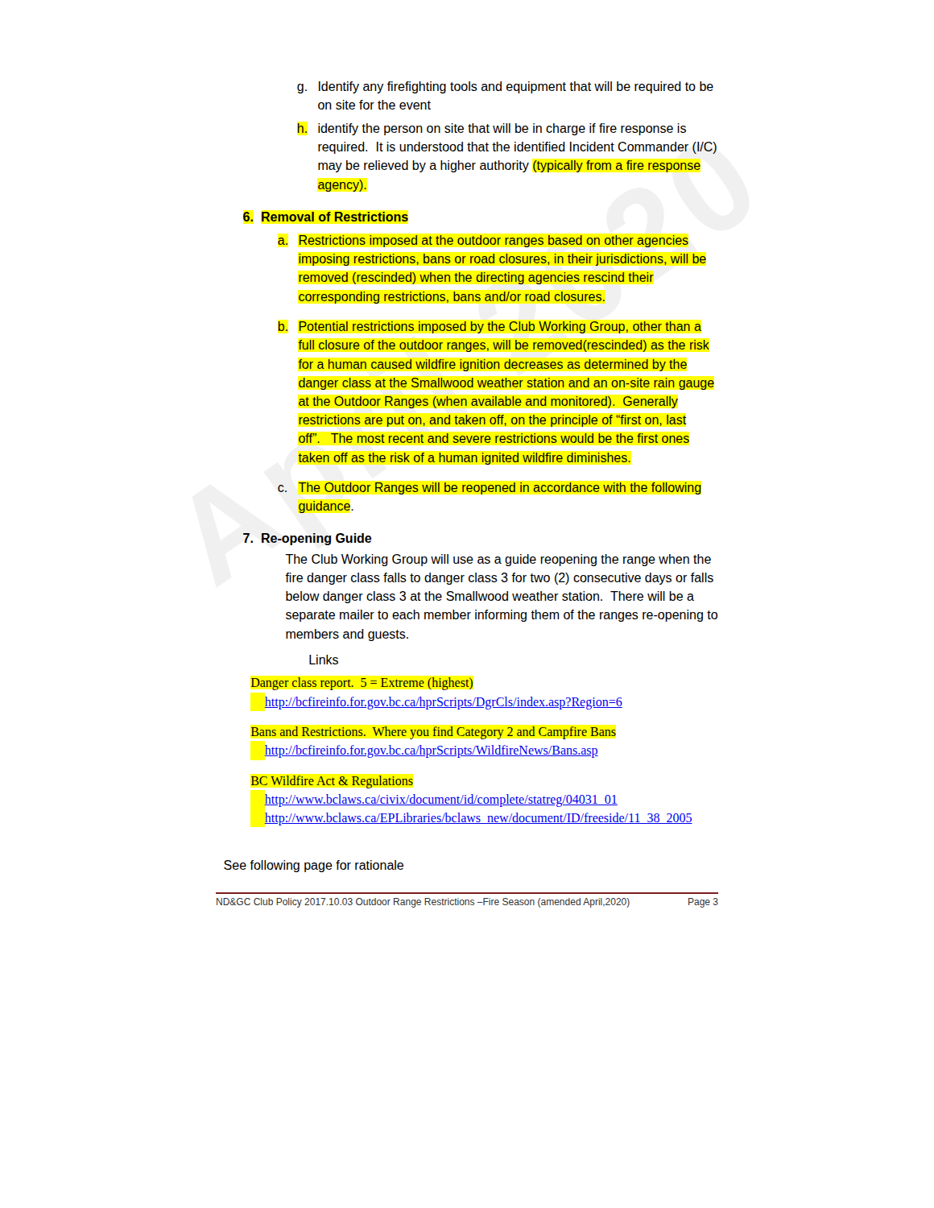April 2020
g.
Identify any firefighting tools and equipment that will be required to be on site for the event
h.
identify the person on site that will be in charge if fire response is required. It is understood that the identified Incident Commander (I/C) may be relieved by a higher authority (typically from a fire response agency).
6. Removal of Restrictions
a.
Restrictions imposed at the outdoor ranges based on other agencies imposing restrictions, bans or road closures, in their jurisdictions, will be removed (rescinded) when the directing agencies rescind their corresponding restrictions, bans and/or road closures.
b.
Potential restrictions imposed by the Club Working Group, other than a full closure of the outdoor ranges, will be removed(rescinded) as the risk for a human caused wildfire ignition decreases as determined by the danger class at the Smallwood weather station and an on-site rain gauge at the Outdoor Ranges (when available and monitored). Generally restrictions are put on, and taken off, on the principle of “first on, last off”. The most recent and severe restrictions would be the first ones taken off as the risk of a human ignited wildfire diminishes.
c.
The Outdoor Ranges will be reopened in accordance with the following guidance.
7. Re-opening Guide
The Club Working Group will use as a guide reopening the range when the fire danger class falls to danger class 3 for two (2) consecutive days or falls below danger class 3 at the Smallwood weather station. There will be a separate mailer to each member informing them of the ranges re-opening to members and guests.
Links
Danger class report. 5 = Extreme (highest)
http://bcfireinfo.for.gov.bc.ca/hprScripts/DgrCls/index.asp?Region=6
Bans and Restrictions. Where you find Category 2 and Campfire Bans
http://bcfireinfo.for.gov.bc.ca/hprScripts/WildfireNews/Bans.asp
BC Wildfire Act & Regulations
http://www.bclaws.ca/civix/document/id/complete/statreg/04031_01
http://www.bclaws.ca/EPLibraries/bclaws_new/document/ID/freeside/11_38_2005
See following page for rationale
ND&GC Club Policy 2017.10.03 Outdoor Range Restrictions –Fire Season (amended April,2020)
Page 3